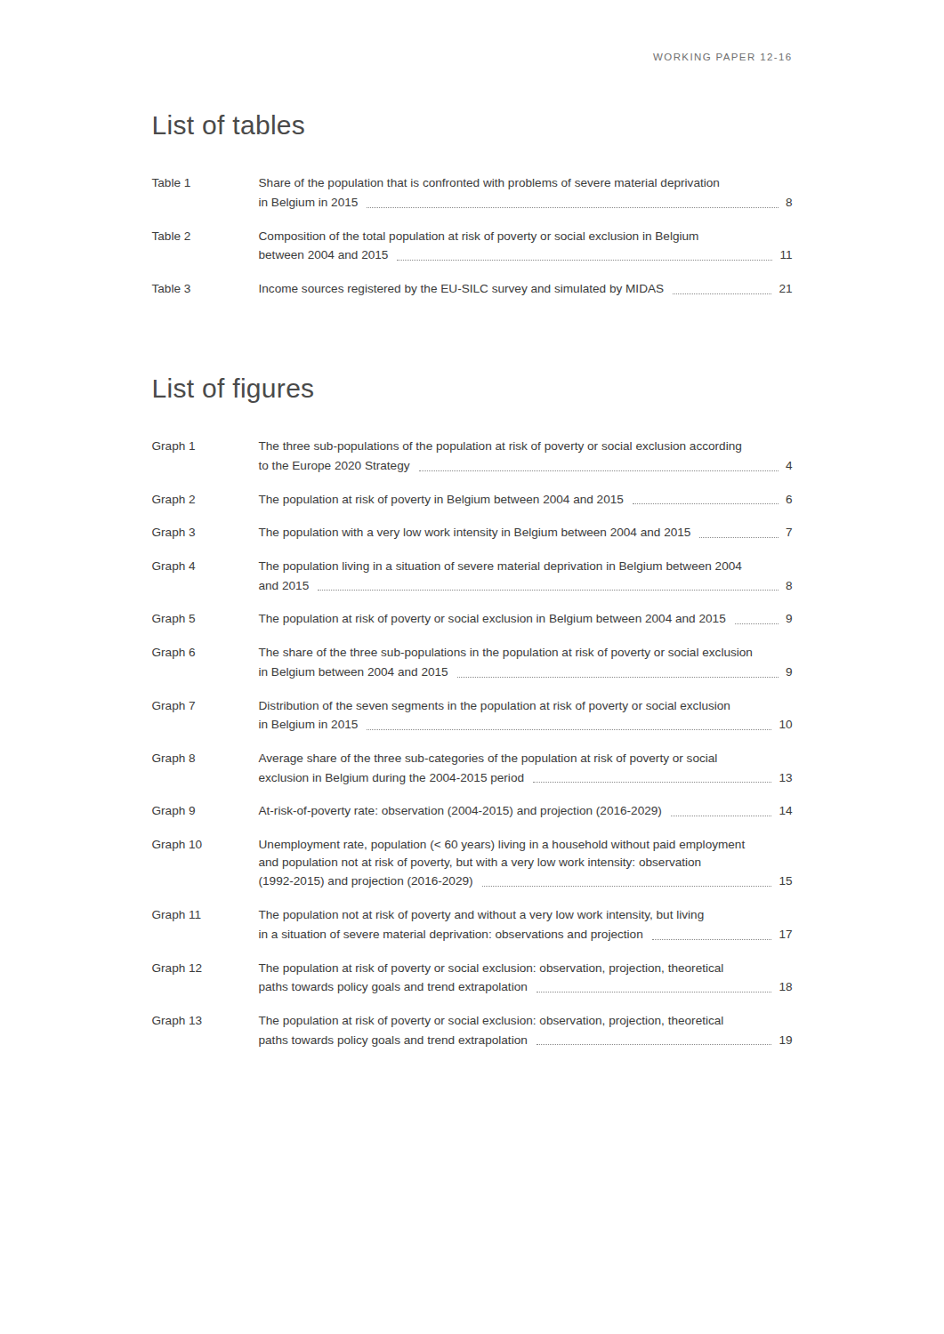Working Paper 12-16
List of tables
| Table 1 | Share of the population that is confronted with problems of severe material deprivation in Belgium in 2015 8 |
| Table 2 | Composition of the total population at risk of poverty or social exclusion in Belgium between 2004 and 2015 11 |
| Table 3 | Income sources registered by the EU-SILC survey and simulated by MIDAS 21 |
List of figures
| Graph 1 | The three sub-populations of the population at risk of poverty or social exclusion according to the Europe 2020 Strategy 4 |
| Graph 2 | The population at risk of poverty in Belgium between 2004 and 2015 6 |
| Graph 3 | The population with a very low work intensity in Belgium between 2004 and 2015 7 |
| Graph 4 | The population living in a situation of severe material deprivation in Belgium between 2004 and 2015 8 |
| Graph 5 | The population at risk of poverty or social exclusion in Belgium between 2004 and 2015 9 |
| Graph 6 | The share of the three sub-populations in the population at risk of poverty or social exclusion in Belgium between 2004 and 2015 9 |
| Graph 7 | Distribution of the seven segments in the population at risk of poverty or social exclusion in Belgium in 2015 10 |
| Graph 8 | Average share of the three sub-categories of the population at risk of poverty or social exclusion in Belgium during the 2004-2015 period 13 |
| Graph 9 | At-risk-of-poverty rate: observation (2004-2015) and projection (2016-2029) 14 |
| Graph 10 | Unemployment rate, population (< 60 years) living in a household without paid employment and population not at risk of poverty, but with a very low work intensity: observation (1992-2015) and projection (2016-2029) 15 |
| Graph 11 | The population not at risk of poverty and without a very low work intensity, but living in a situation of severe material deprivation: observations and projection 17 |
| Graph 12 | The population at risk of poverty or social exclusion: observation, projection, theoretical paths towards policy goals and trend extrapolation 18 |
| Graph 13 | The population at risk of poverty or social exclusion: observation, projection, theoretical paths towards policy goals and trend extrapolation 19 |